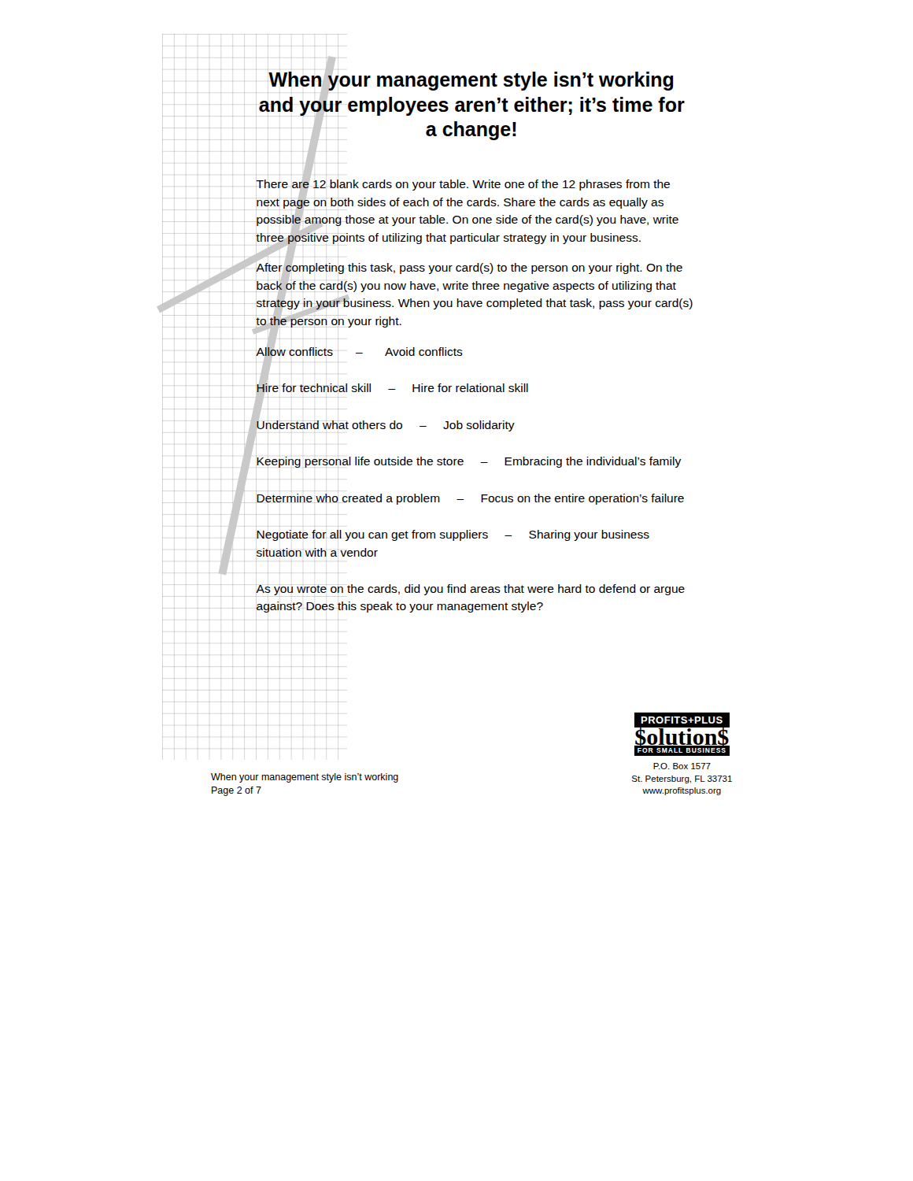When your management style isn’t working
and your employees aren’t either; it’s time for
a change!
There are 12 blank cards on your table. Write one of the 12 phrases from the next page on both sides of each of the cards. Share the cards as equally as possible among those at your table. On one side of the card(s) you have, write three positive points of utilizing that particular strategy in your business.
After completing this task, pass your card(s) to the person on your right. On the back of the card(s) you now have, write three negative aspects of utilizing that strategy in your business. When you have completed that task, pass your card(s) to the person on your right.
Allow conflicts – Avoid conflicts
Hire for technical skill – Hire for relational skill
Understand what others do – Job solidarity
Keeping personal life outside the store – Embracing the individual’s family
Determine who created a problem – Focus on the entire operation’s failure
Negotiate for all you can get from suppliers – Sharing your business situation with a vendor
As you wrote on the cards, did you find areas that were hard to defend or argue against? Does this speak to your management style?
When your management style isn’t working
Page 2 of 7
PROFITS+PLUS $olution$ FOR SMALL BUSINESS
P.O. Box 1577
St. Petersburg, FL 33731
www.profitsplus.org